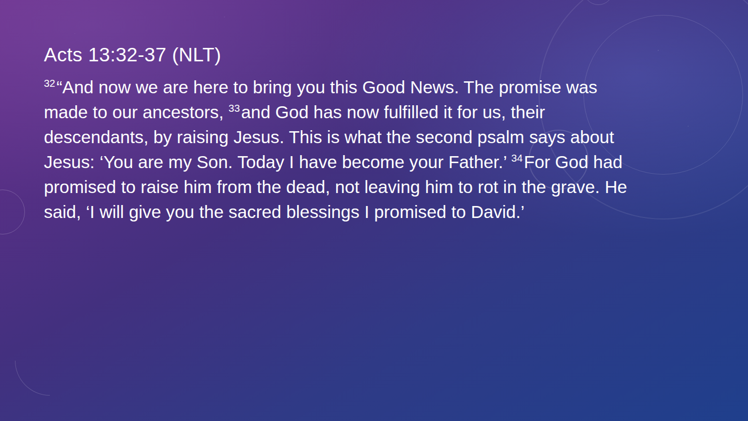Acts 13:32-37 (NLT)
32“And now we are here to bring you this Good News. The promise was made to our ancestors, 33and God has now fulfilled it for us, their descendants, by raising Jesus. This is what the second psalm says about Jesus: ‘You are my Son. Today I have become your Father.’ 34For God had promised to raise him from the dead, not leaving him to rot in the grave. He said, ‘I will give you the sacred blessings I promised to David.’